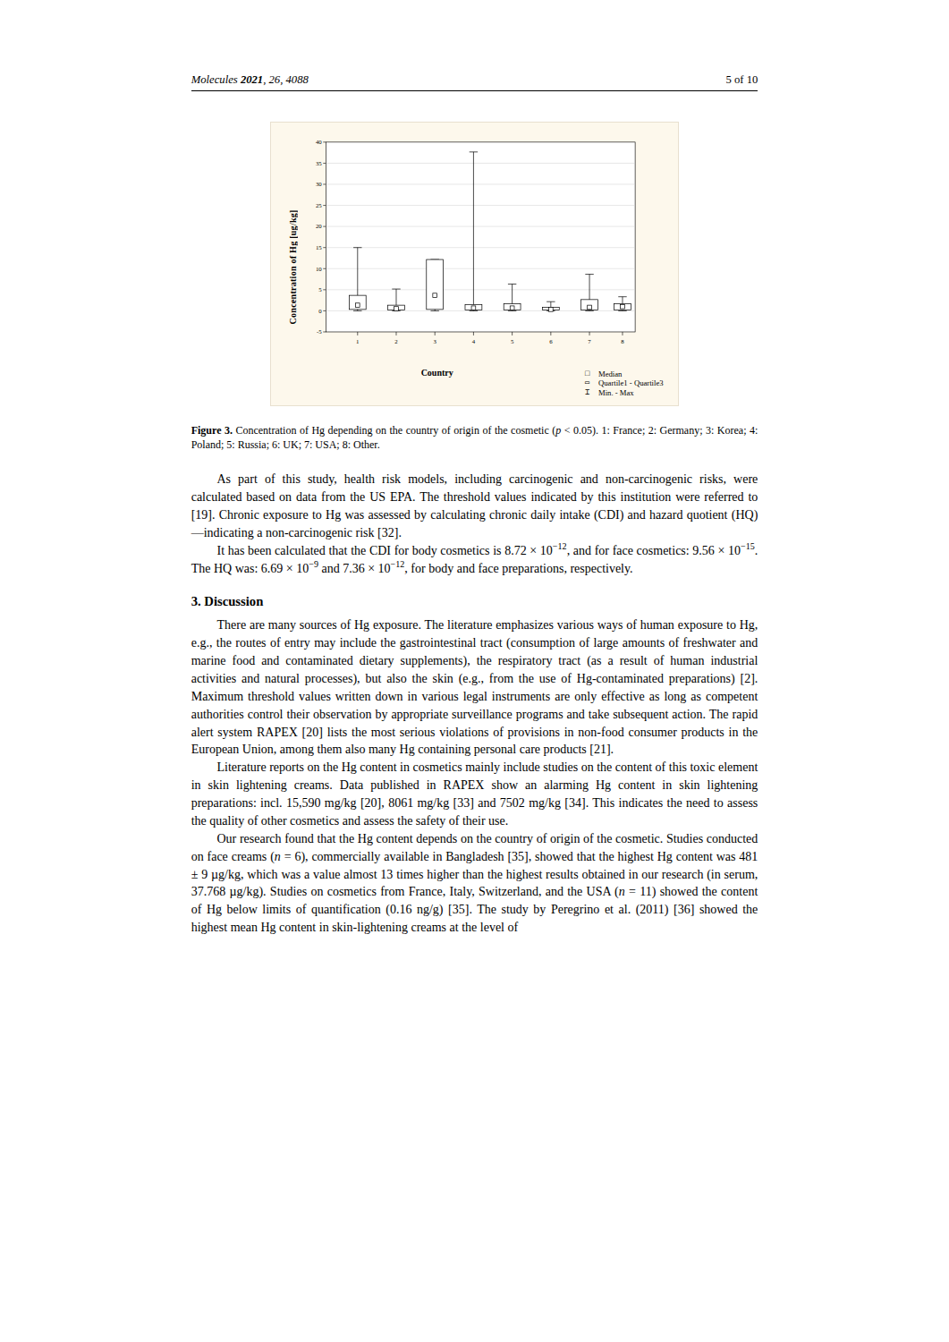Molecules 2021, 26, 4088
5 of 10
Concentration of Hg [ug/kg]
40 35 30 25 20 15 10 5 0 -5 1 2 3 4 5 6 7 8
Country
□Median
▭Quartile1 - Quartile3
⌶Min. - Max
Figure 3. Concentration of Hg depending on the country of origin of the cosmetic (p < 0.05). 1: France; 2: Germany; 3: Korea; 4: Poland; 5: Russia; 6: UK; 7: USA; 8: Other.
As part of this study, health risk models, including carcinogenic and non-carcinogenic risks, were calculated based on data from the US EPA. The threshold values indicated by this institution were referred to [19]. Chronic exposure to Hg was assessed by calculating chronic daily intake (CDI) and hazard quotient (HQ)—indicating a non-carcinogenic risk [32].
It has been calculated that the CDI for body cosmetics is 8.72 × 10−12, and for face cosmetics: 9.56 × 10−15. The HQ was: 6.69 × 10−9 and 7.36 × 10−12, for body and face preparations, respectively.
3. Discussion
There are many sources of Hg exposure. The literature emphasizes various ways of human exposure to Hg, e.g., the routes of entry may include the gastrointestinal tract (consumption of large amounts of freshwater and marine food and contaminated dietary supplements), the respiratory tract (as a result of human industrial activities and natural processes), but also the skin (e.g., from the use of Hg-contaminated preparations) [2]. Maximum threshold values written down in various legal instruments are only effective as long as competent authorities control their observation by appropriate surveillance programs and take subsequent action. The rapid alert system RAPEX [20] lists the most serious violations of provisions in non-food consumer products in the European Union, among them also many Hg containing personal care products [21].
Literature reports on the Hg content in cosmetics mainly include studies on the content of this toxic element in skin lightening creams. Data published in RAPEX show an alarming Hg content in skin lightening preparations: incl. 15,590 mg/kg [20], 8061 mg/kg [33] and 7502 mg/kg [34]. This indicates the need to assess the quality of other cosmetics and assess the safety of their use.
Our research found that the Hg content depends on the country of origin of the cosmetic. Studies conducted on face creams (n = 6), commercially available in Bangladesh [35], showed that the highest Hg content was 481 ± 9 µg/kg, which was a value almost 13 times higher than the highest results obtained in our research (in serum, 37.768 µg/kg). Studies on cosmetics from France, Italy, Switzerland, and the USA (n = 11) showed the content of Hg below limits of quantification (0.16 ng/g) [35]. The study by Peregrino et al. (2011) [36] showed the highest mean Hg content in skin-lightening creams at the level of